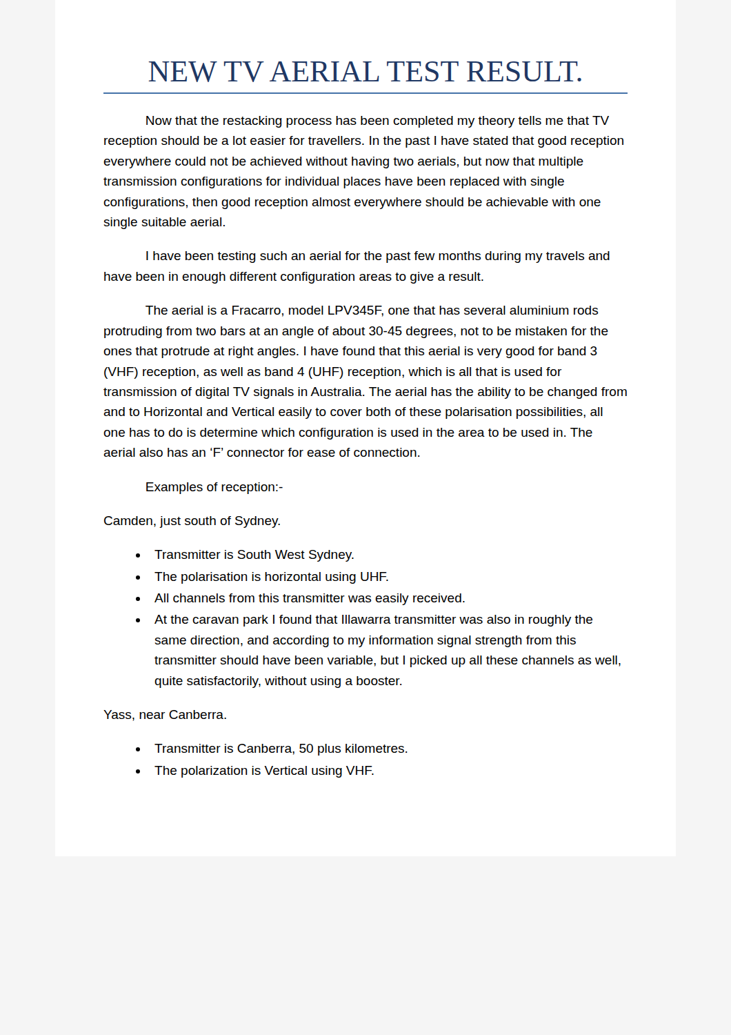NEW TV AERIAL TEST RESULT.
Now that the restacking process has been completed my theory tells me that TV reception should be a lot easier for travellers. In the past I have stated that good reception everywhere could not be achieved without having two aerials, but now that multiple transmission configurations for individual places have been replaced with single configurations, then good reception almost everywhere should be achievable with one single suitable aerial.
I have been testing such an aerial for the past few months during my travels and have been in enough different configuration areas to give a result.
The aerial is a Fracarro, model LPV345F, one that has several aluminium rods protruding from two bars at an angle of about 30-45 degrees, not to be mistaken for the ones that protrude at right angles. I have found that this aerial is very good for band 3 (VHF) reception, as well as band 4 (UHF) reception, which is all that is used for transmission of digital TV signals in Australia. The aerial has the ability to be changed from and to Horizontal and Vertical easily to cover both of these polarisation possibilities, all one has to do is determine which configuration is used in the area to be used in. The aerial also has an ‘F’ connector for ease of connection.
Examples of reception:-
Camden, just south of Sydney.
Transmitter is South West Sydney.
The polarisation is horizontal using UHF.
All channels from this transmitter was easily received.
At the caravan park I found that Illawarra transmitter was also in roughly the same direction, and according to my information signal strength from this transmitter should have been variable, but I picked up all these channels as well, quite satisfactorily, without using a booster.
Yass, near Canberra.
Transmitter is Canberra, 50 plus kilometres.
The polarization is Vertical using VHF.